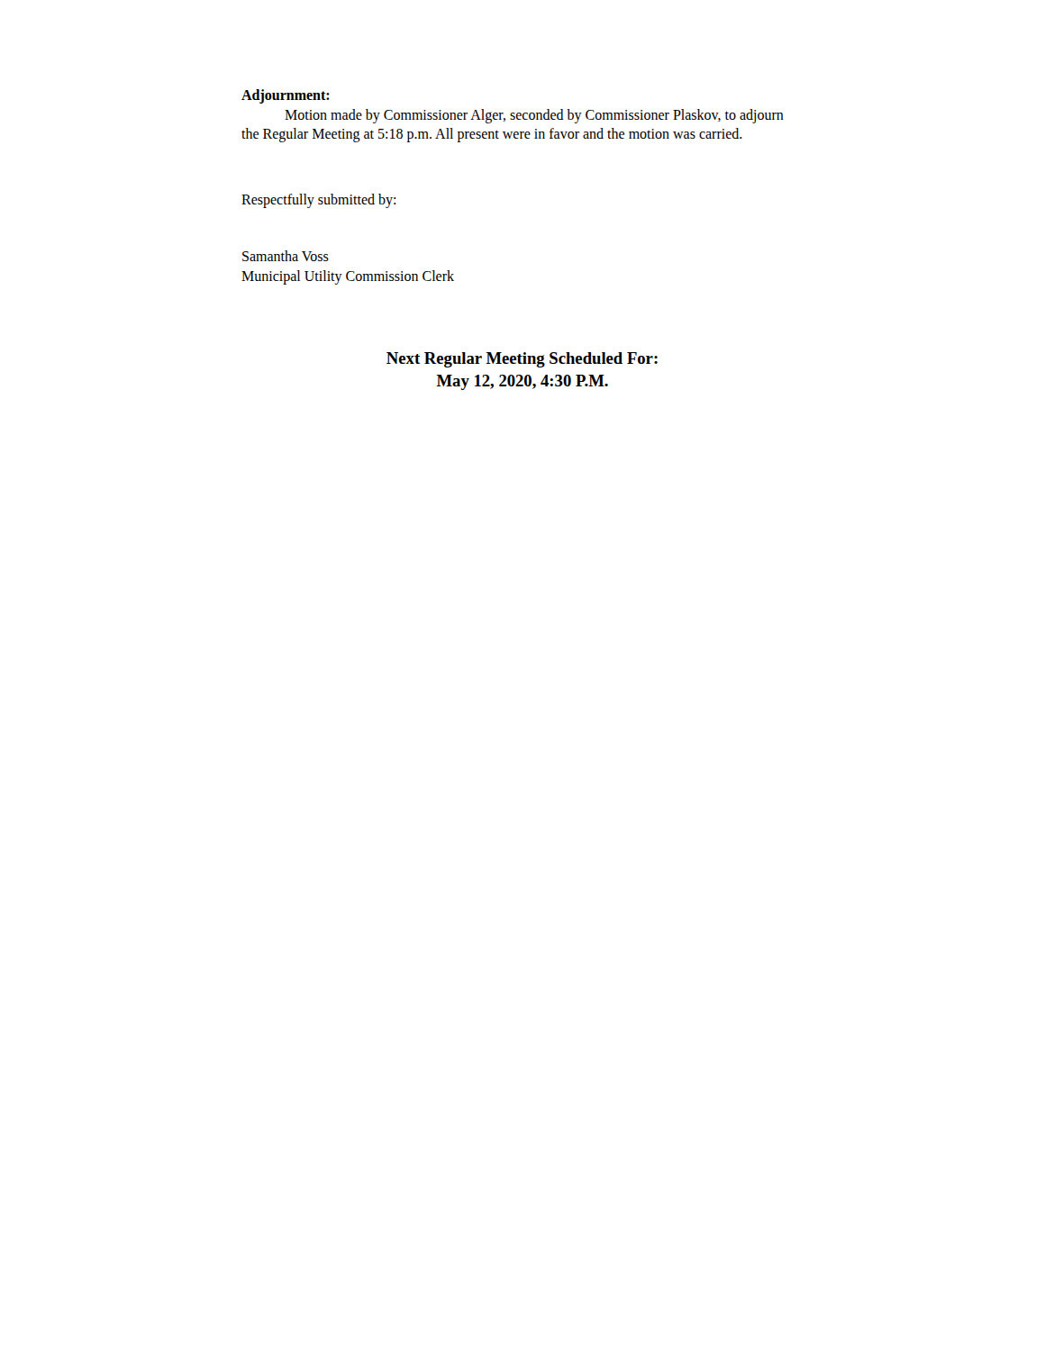Adjournment:
Motion made by Commissioner Alger, seconded by Commissioner Plaskov, to adjourn the Regular Meeting at 5:18 p.m. All present were in favor and the motion was carried.
Respectfully submitted by:
Samantha Voss
Municipal Utility Commission Clerk
Next Regular Meeting Scheduled For: May 12, 2020, 4:30 P.M.